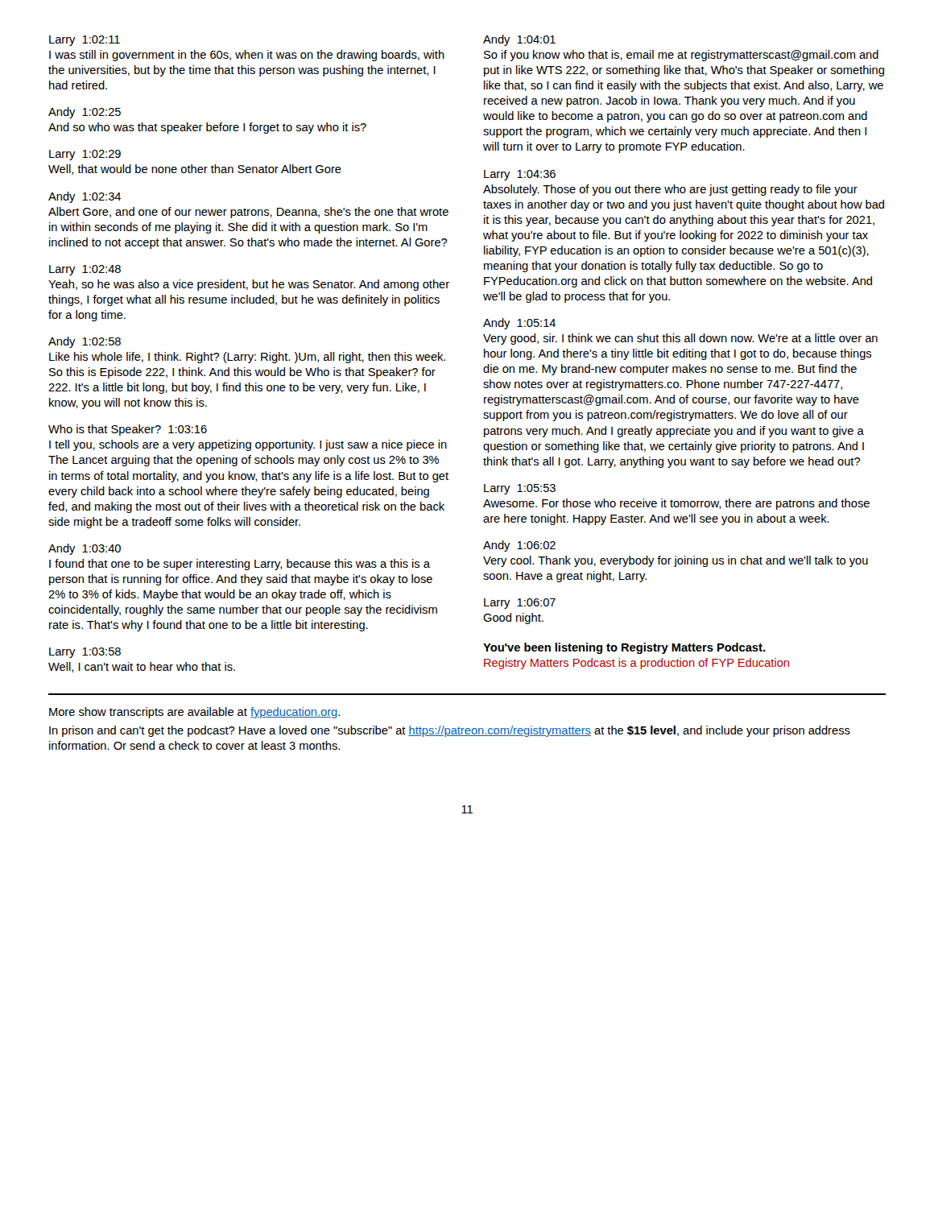Larry 1:02:11
I was still in government in the 60s, when it was on the drawing boards, with the universities, but by the time that this person was pushing the internet, I had retired.
Andy 1:02:25
And so who was that speaker before I forget to say who it is?
Larry 1:02:29
Well, that would be none other than Senator Albert Gore
Andy 1:02:34
Albert Gore, and one of our newer patrons, Deanna, she's the one that wrote in within seconds of me playing it. She did it with a question mark. So I'm inclined to not accept that answer. So that's who made the internet. Al Gore?
Larry 1:02:48
Yeah, so he was also a vice president, but he was Senator. And among other things, I forget what all his resume included, but he was definitely in politics for a long time.
Andy 1:02:58
Like his whole life, I think. Right? (Larry: Right. )Um, all right, then this week. So this is Episode 222, I think. And this would be Who is that Speaker? for 222. It's a little bit long, but boy, I find this one to be very, very fun. Like, I know, you will not know this is.
Who is that Speaker? 1:03:16
I tell you, schools are a very appetizing opportunity. I just saw a nice piece in The Lancet arguing that the opening of schools may only cost us 2% to 3% in terms of total mortality, and you know, that's any life is a life lost. But to get every child back into a school where they're safely being educated, being fed, and making the most out of their lives with a theoretical risk on the back side might be a tradeoff some folks will consider.
Andy 1:03:40
I found that one to be super interesting Larry, because this was a this is a person that is running for office. And they said that maybe it's okay to lose 2% to 3% of kids. Maybe that would be an okay trade off, which is coincidentally, roughly the same number that our people say the recidivism rate is. That's why I found that one to be a little bit interesting.
Larry 1:03:58
Well, I can't wait to hear who that is.
Andy 1:04:01
So if you know who that is, email me at registrymatterscast@gmail.com and put in like WTS 222, or something like that, Who's that Speaker or something like that, so I can find it easily with the subjects that exist. And also, Larry, we received a new patron. Jacob in Iowa. Thank you very much. And if you would like to become a patron, you can go do so over at patreon.com and support the program, which we certainly very much appreciate. And then I will turn it over to Larry to promote FYP education.
Larry 1:04:36
Absolutely. Those of you out there who are just getting ready to file your taxes in another day or two and you just haven't quite thought about how bad it is this year, because you can't do anything about this year that's for 2021, what you're about to file. But if you're looking for 2022 to diminish your tax liability, FYP education is an option to consider because we're a 501(c)(3), meaning that your donation is totally fully tax deductible. So go to FYPeducation.org and click on that button somewhere on the website. And we'll be glad to process that for you.
Andy 1:05:14
Very good, sir. I think we can shut this all down now. We're at a little over an hour long. And there's a tiny little bit editing that I got to do, because things die on me. My brand-new computer makes no sense to me. But find the show notes over at registrymatters.co. Phone number 747-227-4477, registrymatterscast@gmail.com. And of course, our favorite way to have support from you is patreon.com/registrymatters. We do love all of our patrons very much. And I greatly appreciate you and if you want to give a question or something like that, we certainly give priority to patrons. And I think that's all I got. Larry, anything you want to say before we head out?
Larry 1:05:53
Awesome. For those who receive it tomorrow, there are patrons and those are here tonight. Happy Easter. And we'll see you in about a week.
Andy 1:06:02
Very cool. Thank you, everybody for joining us in chat and we'll talk to you soon. Have a great night, Larry.
Larry 1:06:07
Good night.
You've been listening to Registry Matters Podcast.
Registry Matters Podcast is a production of FYP Education
More show transcripts are available at fypeducation.org.
In prison and can't get the podcast? Have a loved one "subscribe" at https://patreon.com/registrymatters at the $15 level, and include your prison address information. Or send a check to cover at least 3 months.
11